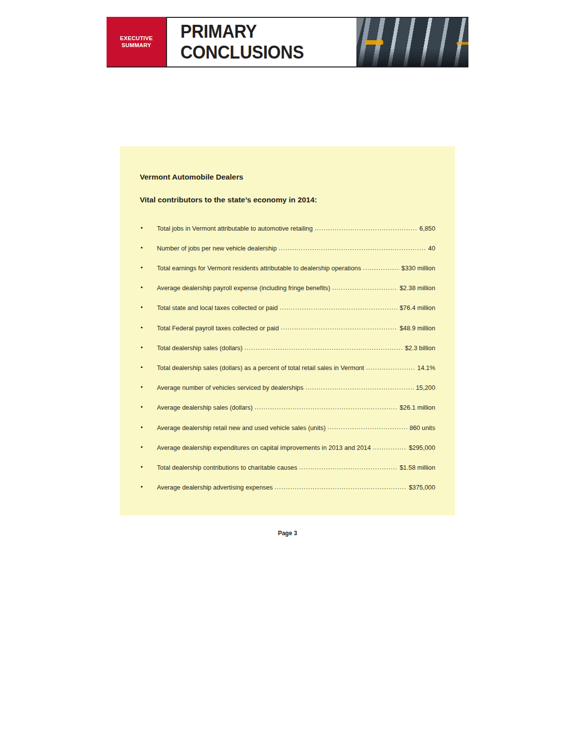EXECUTIVE
SUMMARY
Primary Conclusions
Vermont Automobile Dealers
Vital contributors to the state’s economy in 2014:
• Total jobs in Vermont attributable to automotive retailing ........................................................................................................... 6,850
• Number of jobs per new vehicle dealership ........................................................................................................... 40
• Total earnings for Vermont residents attributable to dealership operations ........................................................................................................... $330 million
• Average dealership payroll expense (including fringe benefits) ........................................................................................................... $2.38 million
• Total state and local taxes collected or paid ........................................................................................................... $76.4 million
• Total Federal payroll taxes collected or paid ........................................................................................................... $48.9 million
• Total dealership sales (dollars) ........................................................................................................... $2.3 billion
• Total dealership sales (dollars) as a percent of total retail sales in Vermont ........................................................................................................... 14.1%
• Average number of vehicles serviced by dealerships ........................................................................................................... 15,200
• Average dealership sales (dollars) ........................................................................................................... $26.1 million
• Average dealership retail new and used vehicle sales (units) ........................................................................................................... 860 units
• Average dealership expenditures on capital improvements in 2013 and 2014 ........................................................................................................... $295,000
• Total dealership contributions to charitable causes ........................................................................................................... $1.58 million
• Average dealership advertising expenses ........................................................................................................... $375,000
Page 3